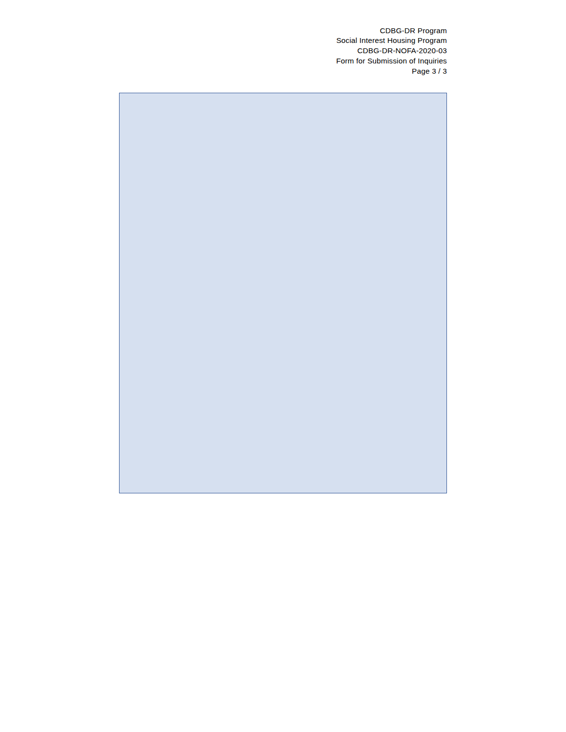CDBG-DR Program
Social Interest Housing Program
CDBG-DR-NOFA-2020-03
Form for Submission of Inquiries
Page 3 / 3